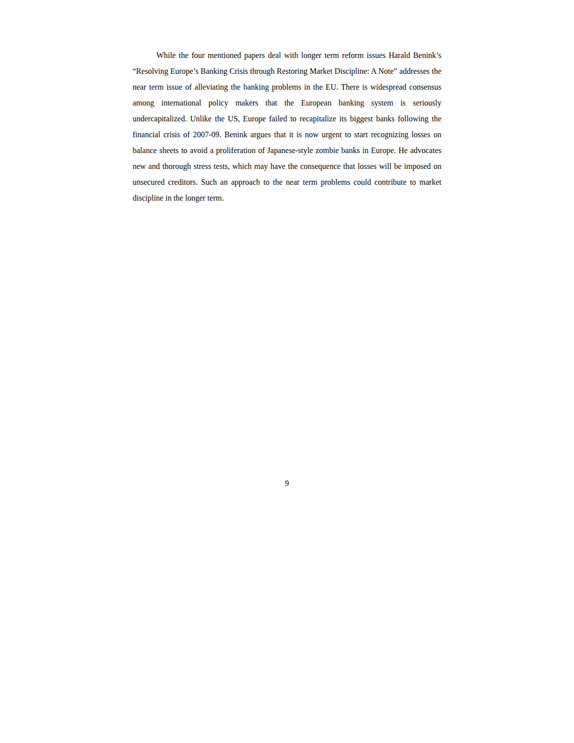While the four mentioned papers deal with longer term reform issues Harald Benink’s “Resolving Europe’s Banking Crisis through Restoring Market Discipline: A Note” addresses the near term issue of alleviating the banking problems in the EU. There is widespread consensus among international policy makers that the European banking system is seriously undercapitalized. Unlike the US, Europe failed to recapitalize its biggest banks following the financial crisis of 2007-09. Benink argues that it is now urgent to start recognizing losses on balance sheets to avoid a proliferation of Japanese-style zombie banks in Europe. He advocates new and thorough stress tests, which may have the consequence that losses will be imposed on unsecured creditors. Such an approach to the near term problems could contribute to market discipline in the longer term.
9